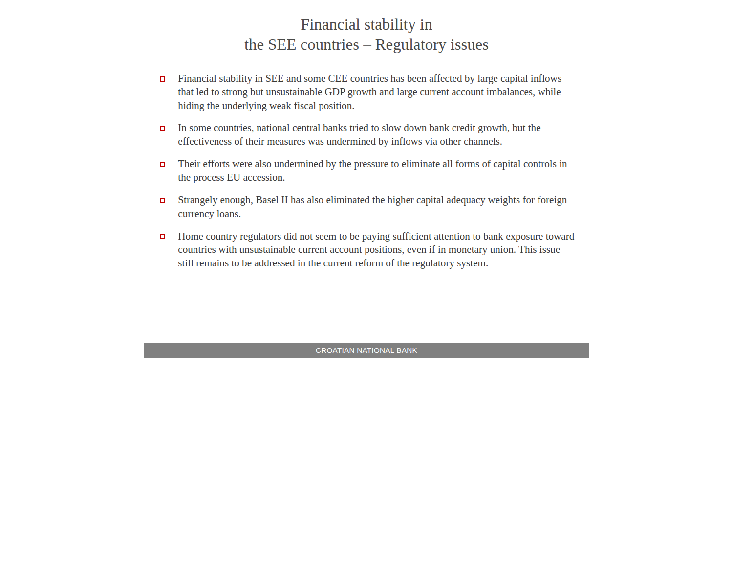Financial stability in
the SEE countries – Regulatory issues
Financial stability in SEE and some CEE countries has been affected by large capital inflows that led to strong but unsustainable GDP growth and large current account imbalances, while hiding the underlying weak fiscal position.
In some countries, national central banks tried to slow down bank credit growth, but the effectiveness of their measures was undermined by inflows via other channels.
Their efforts were also undermined by the pressure to eliminate all forms of capital controls in the process EU accession.
Strangely enough, Basel II has also eliminated the higher capital adequacy weights for foreign currency loans.
Home country regulators did not seem to be paying sufficient attention to bank exposure toward countries with unsustainable current account positions, even if in monetary union. This issue still remains to be addressed in the current reform of the regulatory system.
CROATIAN NATIONAL BANK